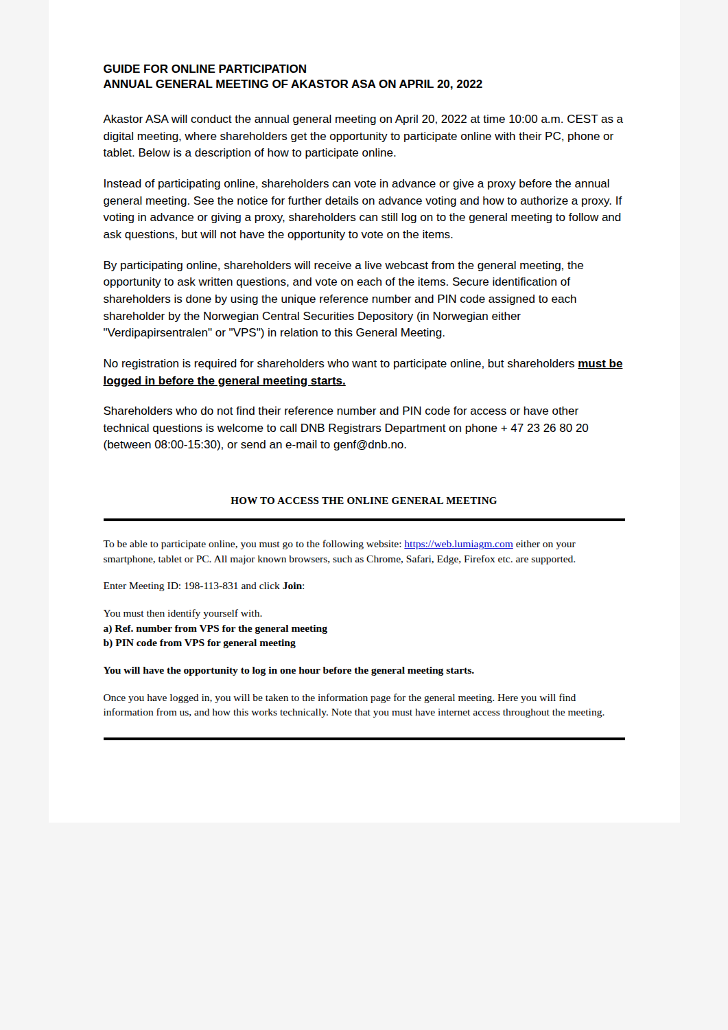Guide for online participation
Annual general meeting of Akastor ASA on April 20, 2022
Akastor ASA will conduct the annual general meeting on April 20, 2022 at time 10:00 a.m. CEST as a digital meeting, where shareholders get the opportunity to participate online with their PC, phone or tablet. Below is a description of how to participate online.
Instead of participating online, shareholders can vote in advance or give a proxy before the annual general meeting. See the notice for further details on advance voting and how to authorize a proxy. If voting in advance or giving a proxy, shareholders can still log on to the general meeting to follow and ask questions, but will not have the opportunity to vote on the items.
By participating online, shareholders will receive a live webcast from the general meeting, the opportunity to ask written questions, and vote on each of the items. Secure identification of shareholders is done by using the unique reference number and PIN code assigned to each shareholder by the Norwegian Central Securities Depository (in Norwegian either "Verdipapirsentralen" or "VPS") in relation to this General Meeting.
No registration is required for shareholders who want to participate online, but shareholders must be logged in before the general meeting starts.
Shareholders who do not find their reference number and PIN code for access or have other technical questions is welcome to call DNB Registrars Department on phone + 47 23 26 80 20 (between 08:00-15:30), or send an e-mail to genf@dnb.no.
How to access the online general meeting
To be able to participate online, you must go to the following website: https://web.lumiagm.com either on your smartphone, tablet or PC. All major known browsers, such as Chrome, Safari, Edge, Firefox etc. are supported.
Enter Meeting ID: 198-113-831 and click Join:
You must then identify yourself with.
a) Ref. number from VPS for the general meeting
b) PIN code from VPS for general meeting
You will have the opportunity to log in one hour before the general meeting starts.
Once you have logged in, you will be taken to the information page for the general meeting. Here you will find information from us, and how this works technically. Note that you must have internet access throughout the meeting.